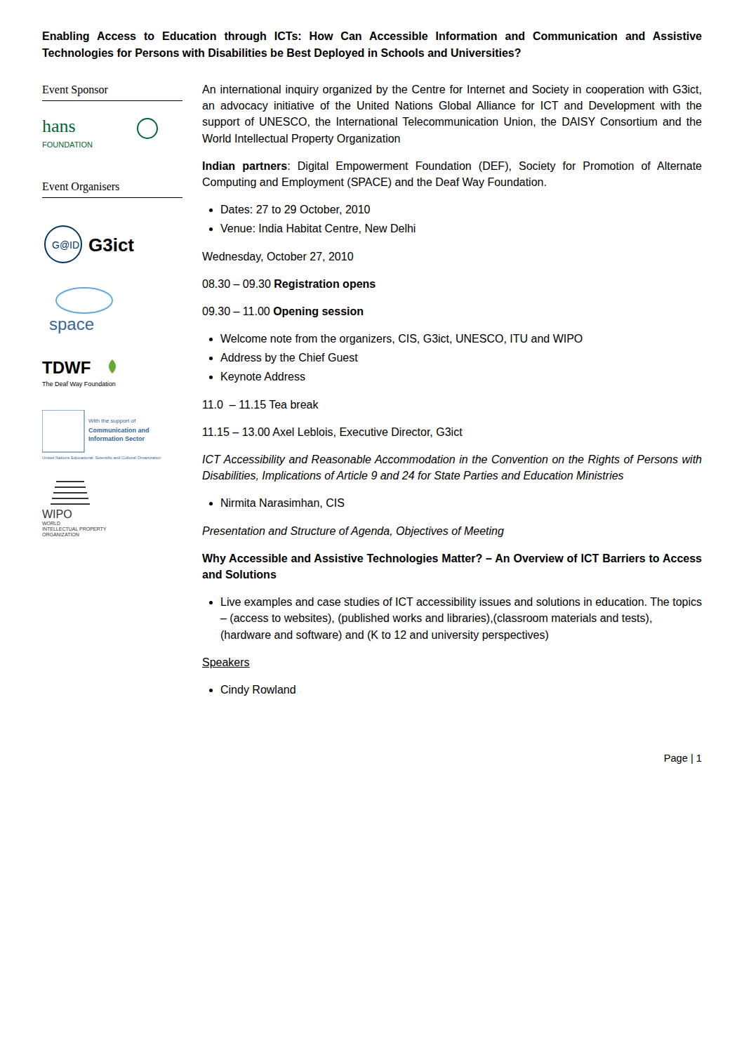Enabling Access to Education through ICTs: How Can Accessible Information and Communication and Assistive Technologies for Persons with Disabilities be Best Deployed in Schools and Universities?
Event Sponsor
Event Organisers
An international inquiry organized by the Centre for Internet and Society in cooperation with G3ict, an advocacy initiative of the United Nations Global Alliance for ICT and Development with the support of UNESCO, the International Telecommunication Union, the DAISY Consortium and the World Intellectual Property Organization
Indian partners: Digital Empowerment Foundation (DEF), Society for Promotion of Alternate Computing and Employment (SPACE) and the Deaf Way Foundation.
Dates: 27 to 29 October, 2010
Venue: India Habitat Centre, New Delhi
Wednesday, October 27, 2010
08.30 – 09.30 Registration opens
09.30 – 11.00 Opening session
Welcome note from the organizers, CIS, G3ict, UNESCO, ITU and WIPO
Address by the Chief Guest
Keynote Address
11.0 – 11.15 Tea break
11.15 – 13.00 Axel Leblois, Executive Director, G3ict
ICT Accessibility and Reasonable Accommodation in the Convention on the Rights of Persons with Disabilities, Implications of Article 9 and 24 for State Parties and Education Ministries
Nirmita Narasimhan, CIS
Presentation and Structure of Agenda, Objectives of Meeting
Why Accessible and Assistive Technologies Matter? – An Overview of ICT Barriers to Access and Solutions
Live examples and case studies of ICT accessibility issues and solutions in education. The topics – (access to websites), (published works and libraries),(classroom materials and tests), (hardware and software) and (K to 12 and university perspectives)
Speakers
Cindy Rowland
Page | 1